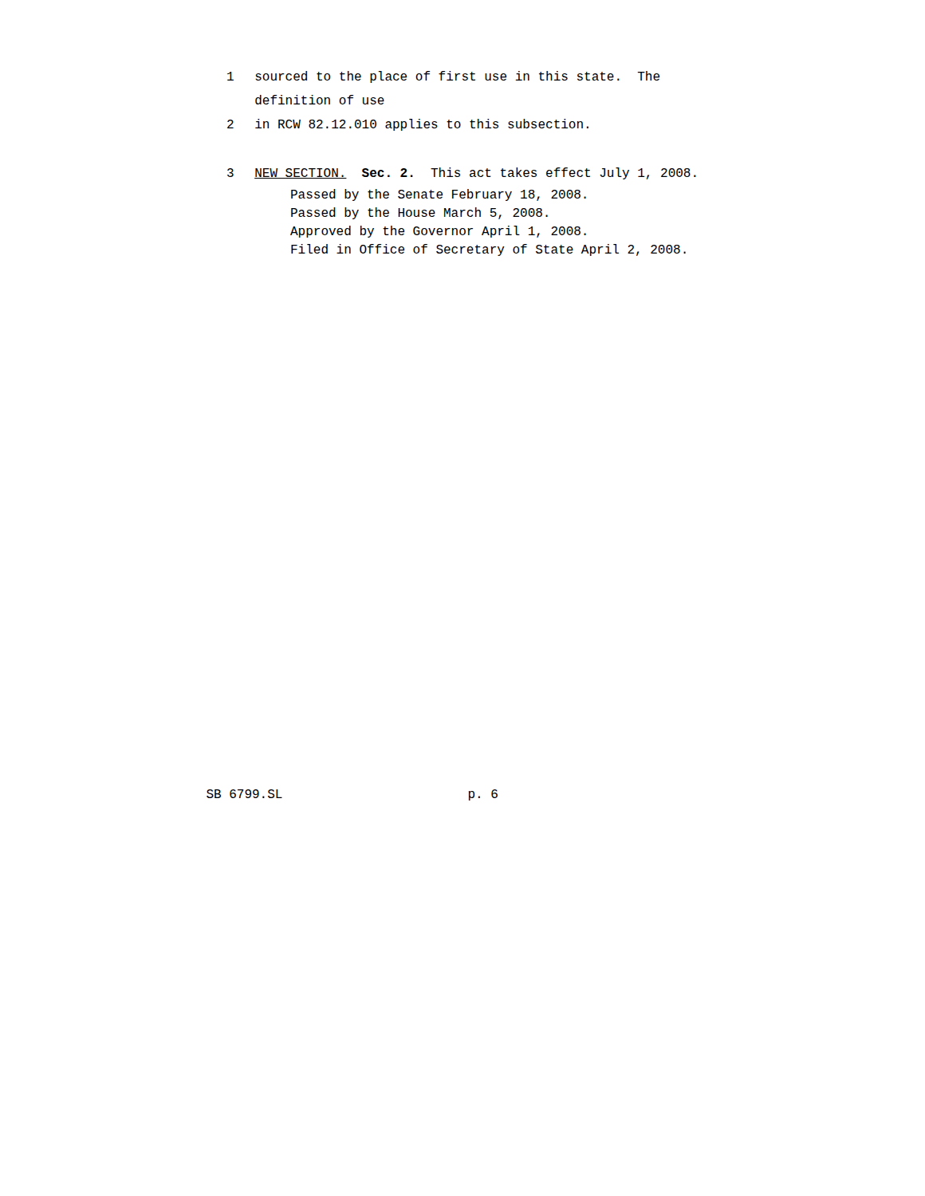1 sourced to the place of first use in this state. The definition of use
2 in RCW 82.12.010 applies to this subsection.
3 NEW SECTION. Sec. 2. This act takes effect July 1, 2008.
Passed by the Senate February 18, 2008. Passed by the House March 5, 2008. Approved by the Governor April 1, 2008. Filed in Office of Secretary of State April 2, 2008.
SB 6799.SL p. 6